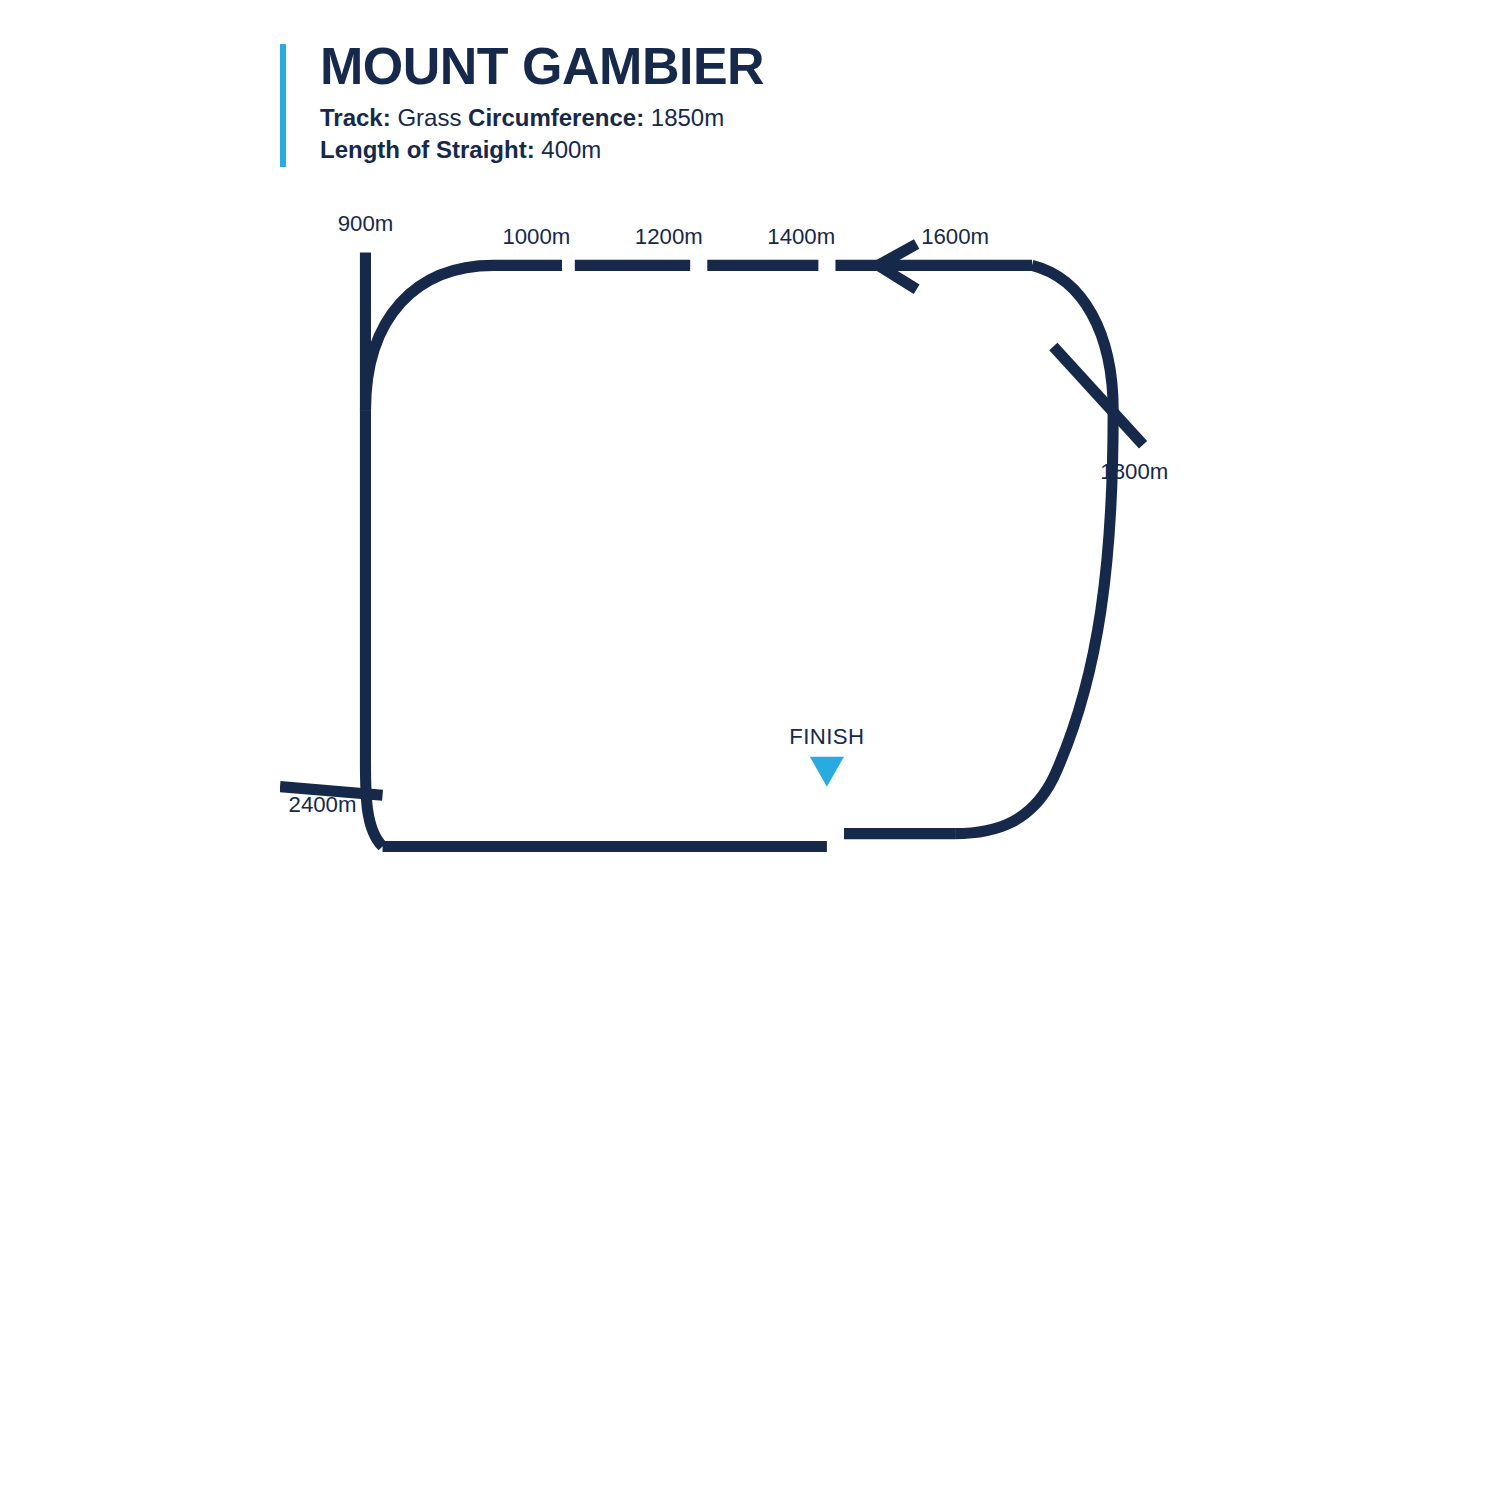MOUNT GAMBIER
Track: Grass Circumference: 1850m
Length of Straight: 400m
Mount Gambier racecourse track map Oval grass track of 1850 metres circumference with a 400 metre straight. Starting positions marked at 900m, 1000m, 1200m, 1400m, 1600m, 1800m and 2400m, with the finish line on the lower right of the course. 900m 1000m 1200m 1400m 1600m 1800m 2400m FINISH